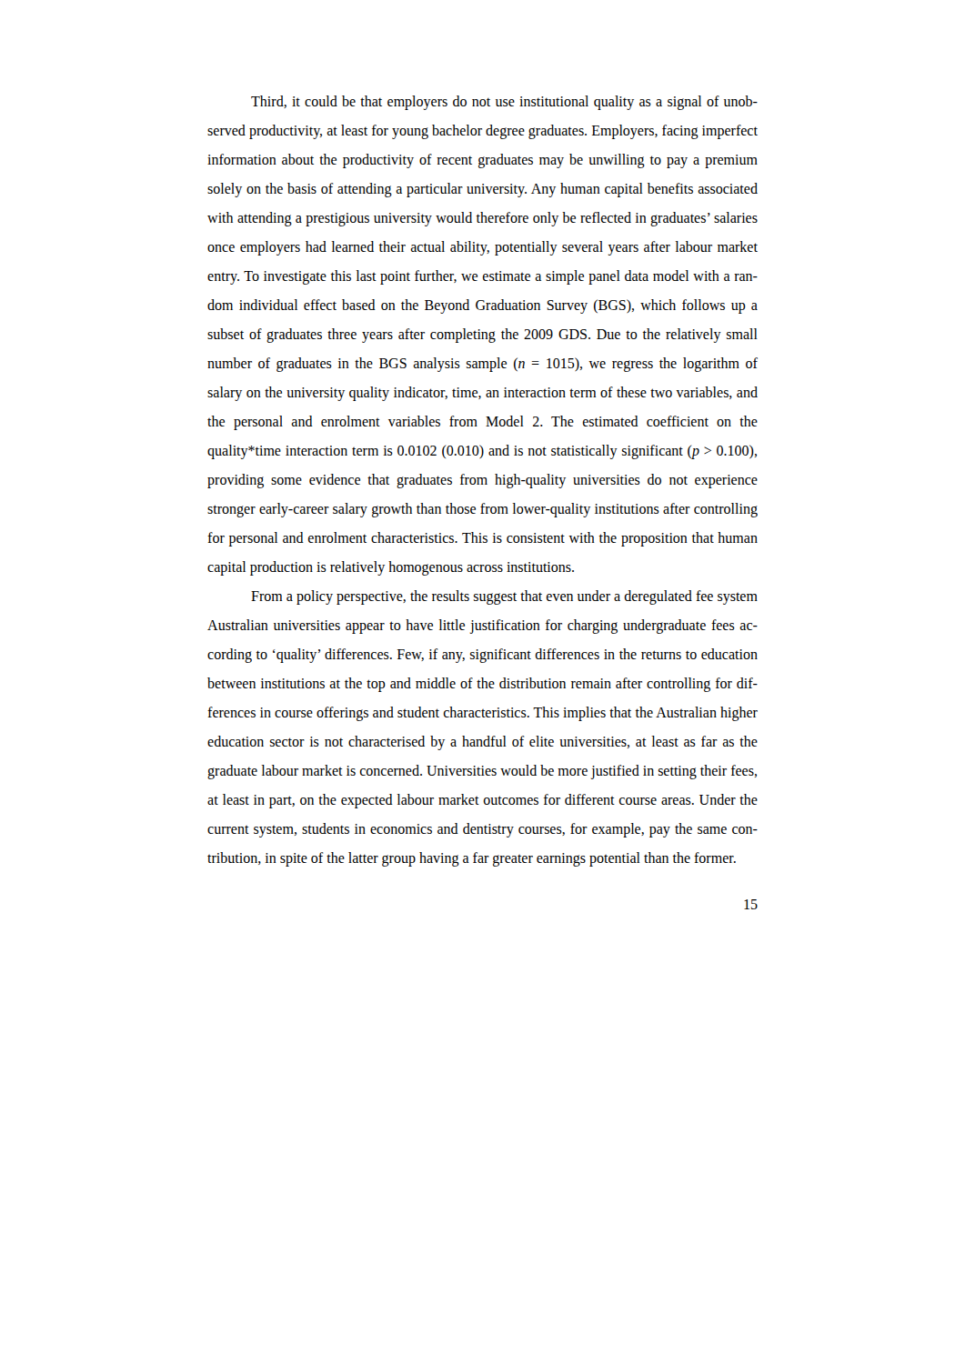Third, it could be that employers do not use institutional quality as a signal of unobserved productivity, at least for young bachelor degree graduates. Employers, facing imperfect information about the productivity of recent graduates may be unwilling to pay a premium solely on the basis of attending a particular university. Any human capital benefits associated with attending a prestigious university would therefore only be reflected in graduates’ salaries once employers had learned their actual ability, potentially several years after labour market entry. To investigate this last point further, we estimate a simple panel data model with a random individual effect based on the Beyond Graduation Survey (BGS), which follows up a subset of graduates three years after completing the 2009 GDS. Due to the relatively small number of graduates in the BGS analysis sample (n = 1015), we regress the logarithm of salary on the university quality indicator, time, an interaction term of these two variables, and the personal and enrolment variables from Model 2. The estimated coefficient on the quality*time interaction term is 0.0102 (0.010) and is not statistically significant (p > 0.100), providing some evidence that graduates from high-quality universities do not experience stronger early-career salary growth than those from lower-quality institutions after controlling for personal and enrolment characteristics. This is consistent with the proposition that human capital production is relatively homogenous across institutions.
From a policy perspective, the results suggest that even under a deregulated fee system Australian universities appear to have little justification for charging undergraduate fees according to ‘quality’ differences. Few, if any, significant differences in the returns to education between institutions at the top and middle of the distribution remain after controlling for differences in course offerings and student characteristics. This implies that the Australian higher education sector is not characterised by a handful of elite universities, at least as far as the graduate labour market is concerned. Universities would be more justified in setting their fees, at least in part, on the expected labour market outcomes for different course areas. Under the current system, students in economics and dentistry courses, for example, pay the same contribution, in spite of the latter group having a far greater earnings potential than the former.
15